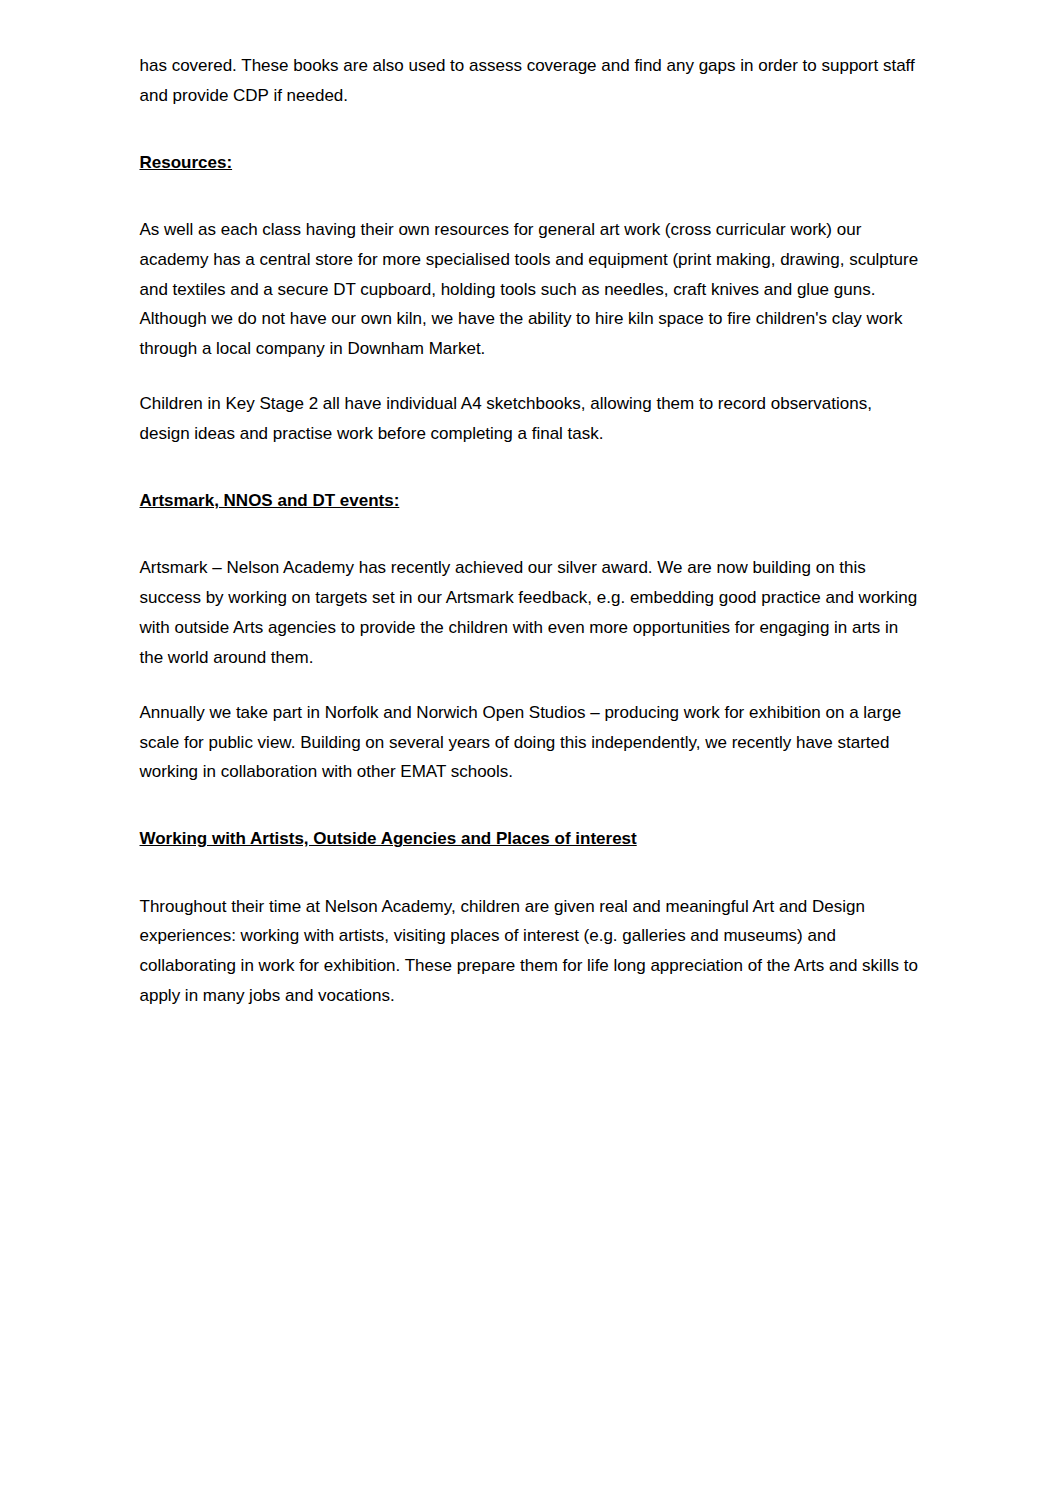has covered. These books are also used to assess coverage and find any gaps in order to support staff and provide CDP if needed.
Resources:
As well as each class having their own resources for general art work (cross curricular work) our academy has a central store for more specialised tools and equipment (print making, drawing, sculpture and textiles and a secure DT cupboard, holding tools such as needles, craft knives and glue guns. Although we do not have our own kiln, we have the ability to hire kiln space to fire children's clay work through a local company in Downham Market.
Children in Key Stage 2 all have individual A4 sketchbooks, allowing them to record observations, design ideas and practise work before completing a final task.
Artsmark, NNOS and DT events:
Artsmark – Nelson Academy has recently achieved our silver award. We are now building on this success by working on targets set in our Artsmark feedback, e.g. embedding good practice and working with outside Arts agencies to provide the children with even more opportunities for engaging in arts in the world around them.
Annually we take part in Norfolk and Norwich Open Studios – producing work for exhibition on a large scale for public view. Building on several years of doing this independently, we recently have started working in collaboration with other EMAT schools.
Working with Artists, Outside Agencies and Places of interest
Throughout their time at Nelson Academy, children are given real and meaningful Art and Design experiences: working with artists, visiting places of interest (e.g. galleries and museums) and collaborating in work for exhibition. These prepare them for life long appreciation of the Arts and skills to apply in many jobs and vocations.